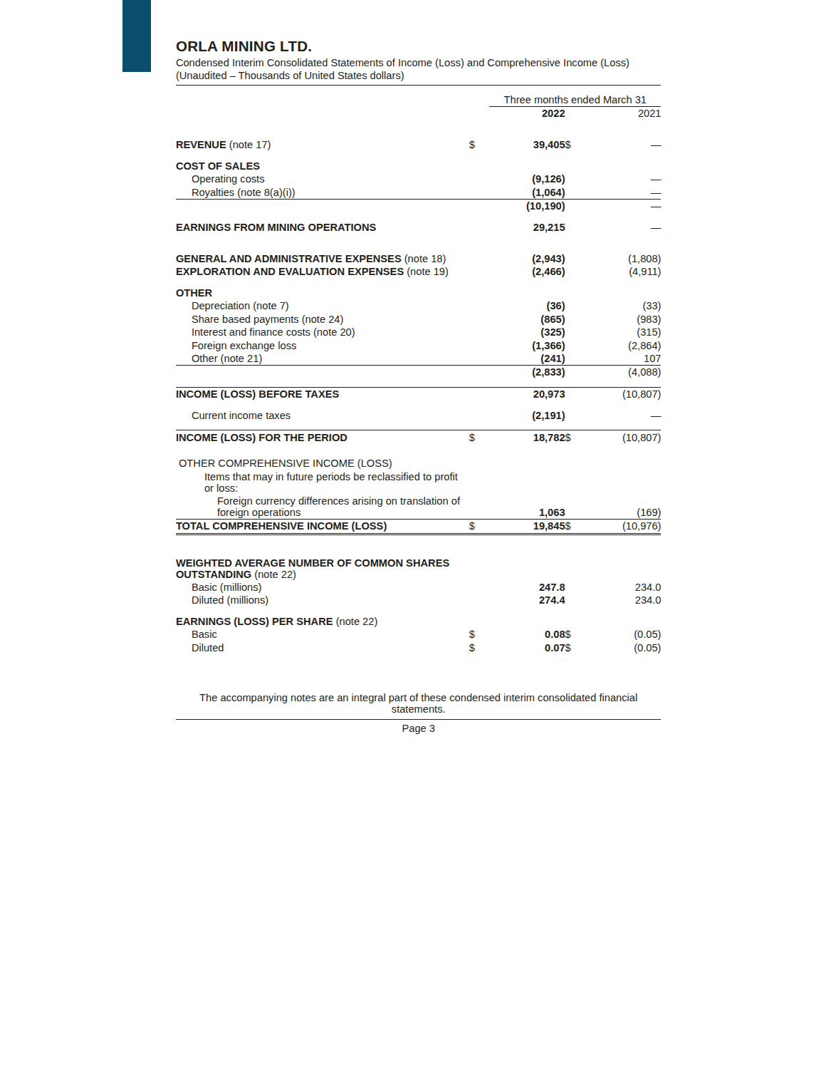ORLA MINING LTD.
Condensed Interim Consolidated Statements of Income (Loss) and Comprehensive Income (Loss)
(Unaudited – Thousands of United States dollars)
| | | Three months ended March 31 |
| | | 2022 | | 2021 |
| REVENUE (note 17) | $ | 39,405 | $ | — |
| COST OF SALES | | | | |
| Operating costs | | (9,126) | | — |
| Royalties (note 8(a)(i)) | | (1,064) | | — |
| | | (10,190) | | — |
| EARNINGS FROM MINING OPERATIONS | | 29,215 | | — |
| GENERAL AND ADMINISTRATIVE EXPENSES (note 18) | | (2,943) | | (1,808) |
| EXPLORATION AND EVALUATION EXPENSES (note 19) | | (2,466) | | (4,911) |
| OTHER | | | | |
| Depreciation (note 7) | | (36) | | (33) |
| Share based payments (note 24) | | (865) | | (983) |
| Interest and finance costs (note 20) | | (325) | | (315) |
| Foreign exchange loss | | (1,366) | | (2,864) |
| Other (note 21) | | (241) | | 107 |
| | | (2,833) | | (4,088) |
| INCOME (LOSS) BEFORE TAXES | | 20,973 | | (10,807) |
| Current income taxes | | (2,191) | | — |
| INCOME (LOSS) FOR THE PERIOD | $ | 18,782 | $ | (10,807) |
| OTHER COMPREHENSIVE INCOME (LOSS) | | | | |
| Items that may in future periods be reclassified to profit or loss: | | | | |
| Foreign currency differences arising on translation of foreign operations | | 1,063 | | (169) |
| TOTAL COMPREHENSIVE INCOME (LOSS) | $ | 19,845 | $ | (10,976) |
| WEIGHTED AVERAGE NUMBER OF COMMON SHARES OUTSTANDING (note 22) | | | | |
| Basic (millions) | | 247.8 | | 234.0 |
| Diluted (millions) | | 274.4 | | 234.0 |
| EARNINGS (LOSS) PER SHARE (note 22) | | | | |
| Basic | $ | 0.08 | $ | (0.05) |
| Diluted | $ | 0.07 | $ | (0.05) |
The accompanying notes are an integral part of these condensed interim consolidated financial statements.
Page 3